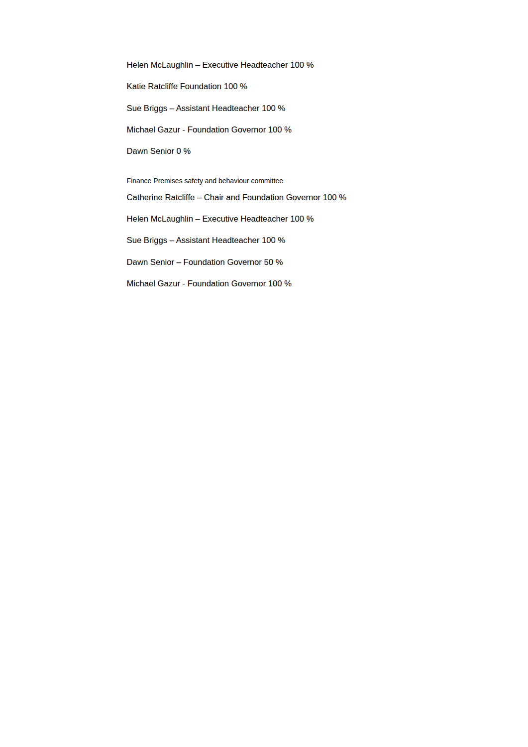Helen McLaughlin – Executive Headteacher 100 %
Katie Ratcliffe Foundation 100 %
Sue Briggs – Assistant Headteacher 100 %
Michael Gazur - Foundation Governor 100 %
Dawn Senior 0 %
Finance Premises safety and behaviour committee
Catherine Ratcliffe – Chair and Foundation Governor 100 %
Helen McLaughlin – Executive Headteacher 100 %
Sue Briggs – Assistant Headteacher 100 %
Dawn Senior – Foundation Governor 50 %
Michael Gazur - Foundation Governor 100 %